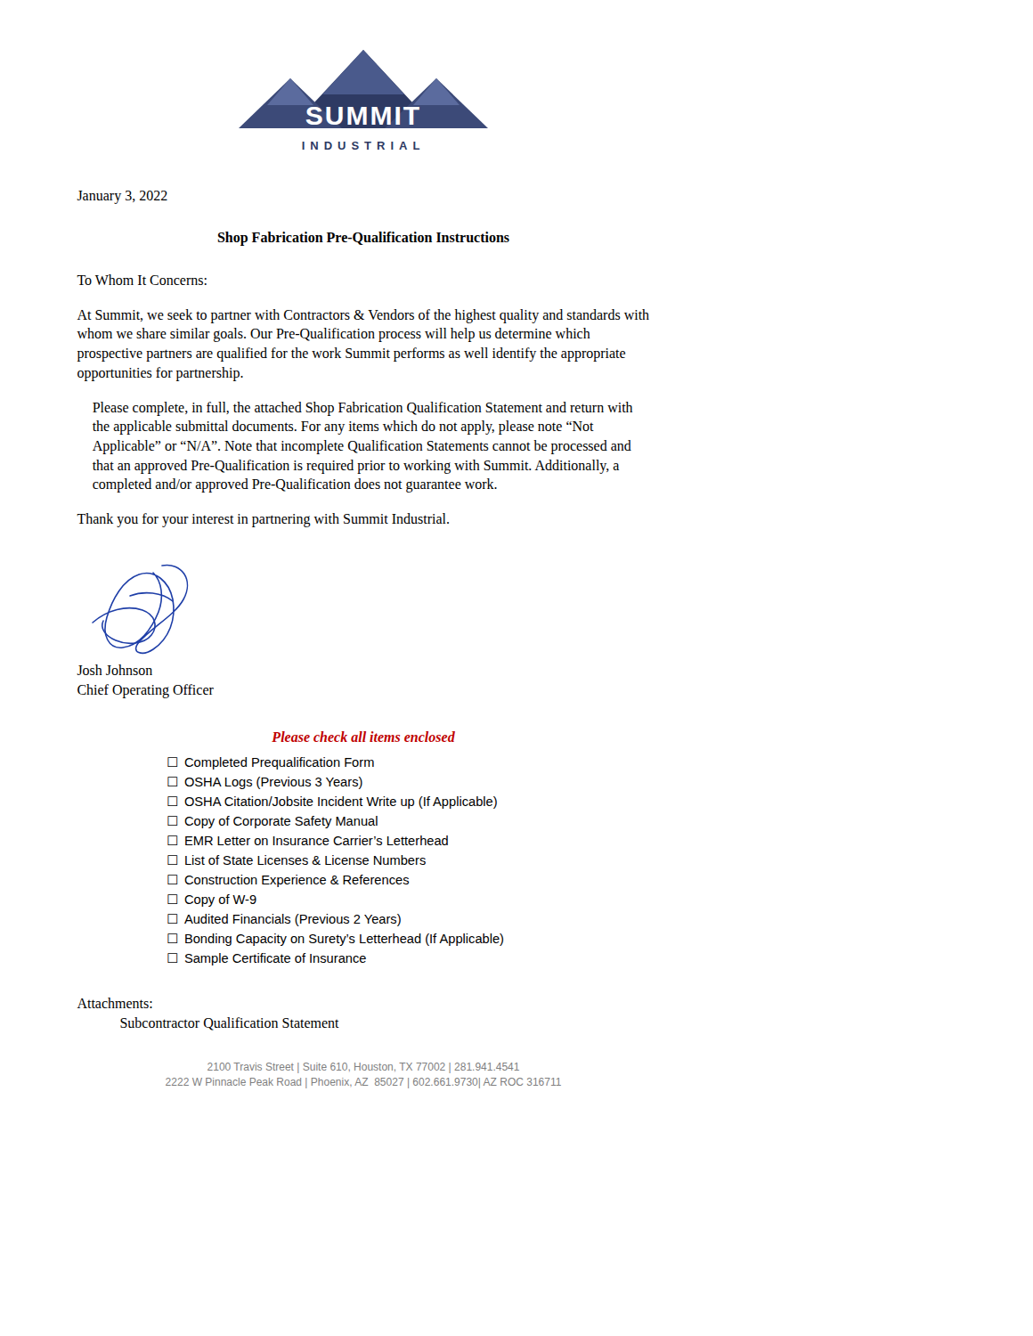SUMMIT INDUSTRIAL
January 3, 2022
Shop Fabrication Pre-Qualification Instructions
To Whom It Concerns:
At Summit, we seek to partner with Contractors & Vendors of the highest quality and standards with whom we share similar goals. Our Pre-Qualification process will help us determine which prospective partners are qualified for the work Summit performs as well identify the appropriate opportunities for partnership.
Please complete, in full, the attached Shop Fabrication Qualification Statement and return with the applicable submittal documents. For any items which do not apply, please note “Not Applicable” or “N/A”. Note that incomplete Qualification Statements cannot be processed and that an approved Pre-Qualification is required prior to working with Summit. Additionally, a completed and/or approved Pre-Qualification does not guarantee work.
Thank you for your interest in partnering with Summit Industrial.
Josh Johnson
Chief Operating Officer
Please check all items enclosed
Completed Prequalification Form
OSHA Logs (Previous 3 Years)
OSHA Citation/Jobsite Incident Write up (If Applicable)
Copy of Corporate Safety Manual
EMR Letter on Insurance Carrier’s Letterhead
List of State Licenses & License Numbers
Construction Experience & References
Copy of W-9
Audited Financials (Previous 2 Years)
Bonding Capacity on Surety’s Letterhead (If Applicable)
Sample Certificate of Insurance
Attachments:
Subcontractor Qualification Statement
2100 Travis Street | Suite 610, Houston, TX 77002 | 281.941.4541
2222 W Pinnacle Peak Road | Phoenix, AZ 85027 | 602.661.9730| AZ ROC 316711